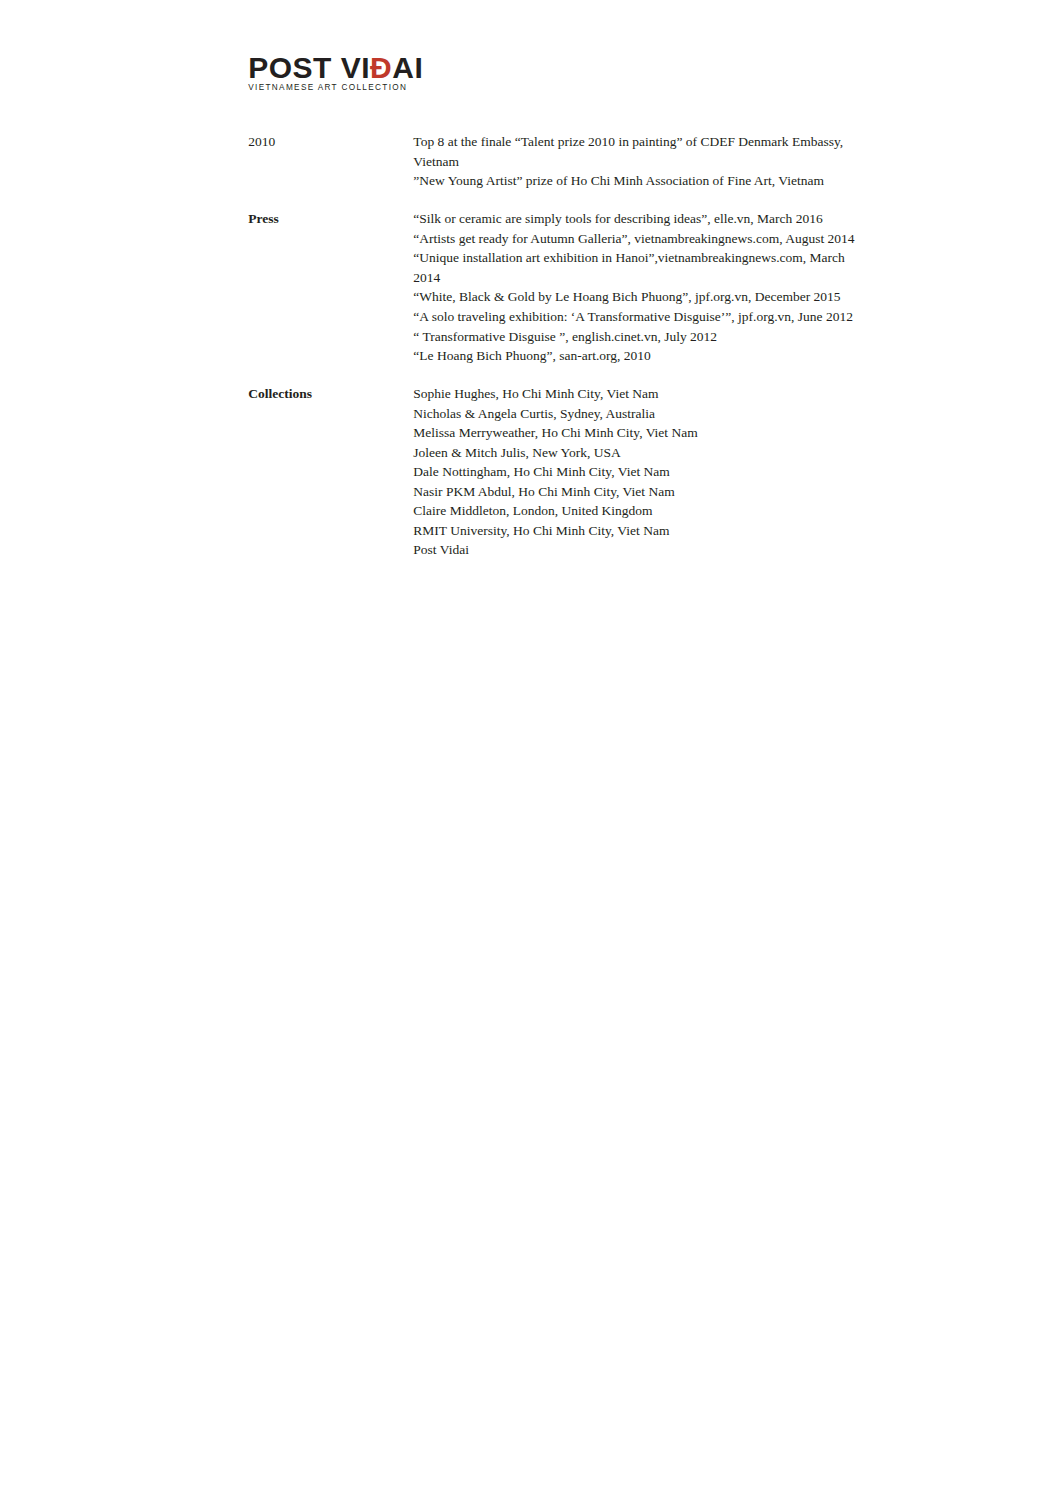POST VIĐAI
VIETNAMESE ART COLLECTION
| 2010 | Top 8 at the finale “Talent prize 2010 in painting” of CDEF Denmark Embassy, Vietnam ”New Young Artist” prize of Ho Chi Minh Association of Fine Art, Vietnam |
| Press | “Silk or ceramic are simply tools for describing ideas”, elle.vn, March 2016 “Artists get ready for Autumn Galleria”, vietnambreakingnews.com, August 2014 “Unique installation art exhibition in Hanoi”,vietnambreakingnews.com, March 2014 “White, Black & Gold by Le Hoang Bich Phuong”, jpf.org.vn, December 2015 “A solo traveling exhibition: ‘A Transformative Disguise’”, jpf.org.vn, June 2012 “ Transformative Disguise ”, english.cinet.vn, July 2012 “Le Hoang Bich Phuong”, san-art.org, 2010 |
| Collections | Sophie Hughes, Ho Chi Minh City, Viet Nam Nicholas & Angela Curtis, Sydney, Australia Melissa Merryweather, Ho Chi Minh City, Viet Nam Joleen & Mitch Julis, New York, USA Dale Nottingham, Ho Chi Minh City, Viet Nam Nasir PKM Abdul, Ho Chi Minh City, Viet Nam Claire Middleton, London, United Kingdom RMIT University, Ho Chi Minh City, Viet Nam Post Vidai |